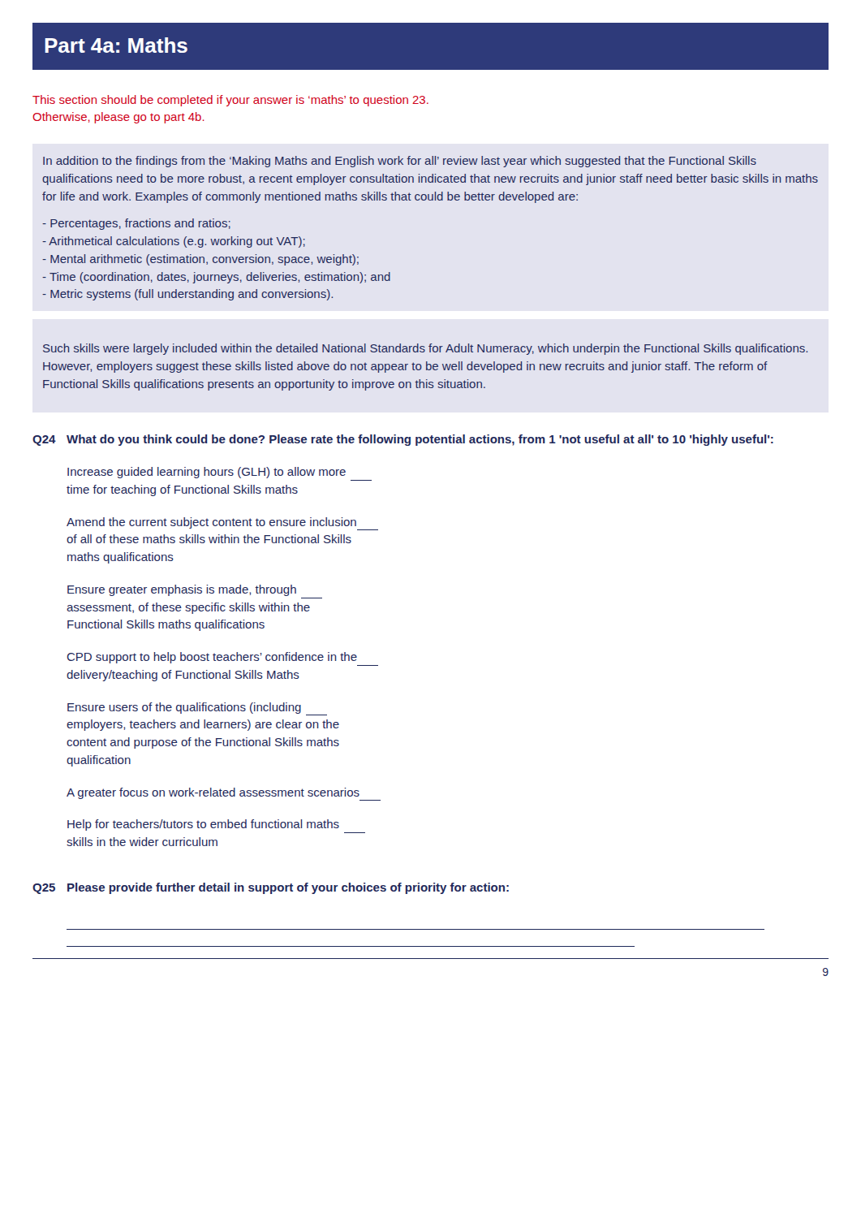Part 4a: Maths
This section should be completed if your answer is ‘maths’ to question 23.
Otherwise, please go to part 4b.
In addition to the findings from the ‘Making Maths and English work for all’ review last year which suggested that the Functional Skills qualifications need to be more robust, a recent employer consultation indicated that new recruits and junior staff need better basic skills in maths for life and work. Examples of commonly mentioned maths skills that could be better developed are:
- Percentages, fractions and ratios;
- Arithmetical calculations (e.g. working out VAT);
- Mental arithmetic (estimation, conversion, space, weight);
- Time (coordination, dates, journeys, deliveries, estimation); and
- Metric systems (full understanding and conversions).
Such skills were largely included within the detailed National Standards for Adult Numeracy, which underpin the Functional Skills qualifications. However, employers suggest these skills listed above do not appear to be well developed in new recruits and junior staff. The reform of Functional Skills qualifications presents an opportunity to improve on this situation.
Q24 What do you think could be done? Please rate the following potential actions, from 1 'not useful at all' to 10 'highly useful':
Increase guided learning hours (GLH) to allow more
time for teaching of Functional Skills maths
Amend the current subject content to ensure inclusion
of all of these maths skills within the Functional Skills
maths qualifications
Ensure greater emphasis is made, through
assessment, of these specific skills within the
Functional Skills maths qualifications
CPD support to help boost teachers’ confidence in the
delivery/teaching of Functional Skills Maths
Ensure users of the qualifications (including
employers, teachers and learners) are clear on the
content and purpose of the Functional Skills maths
qualification
A greater focus on work-related assessment scenarios
Help for teachers/tutors to embed functional maths
skills in the wider curriculum
Q25 Please provide further detail in support of your choices of priority for action:
9